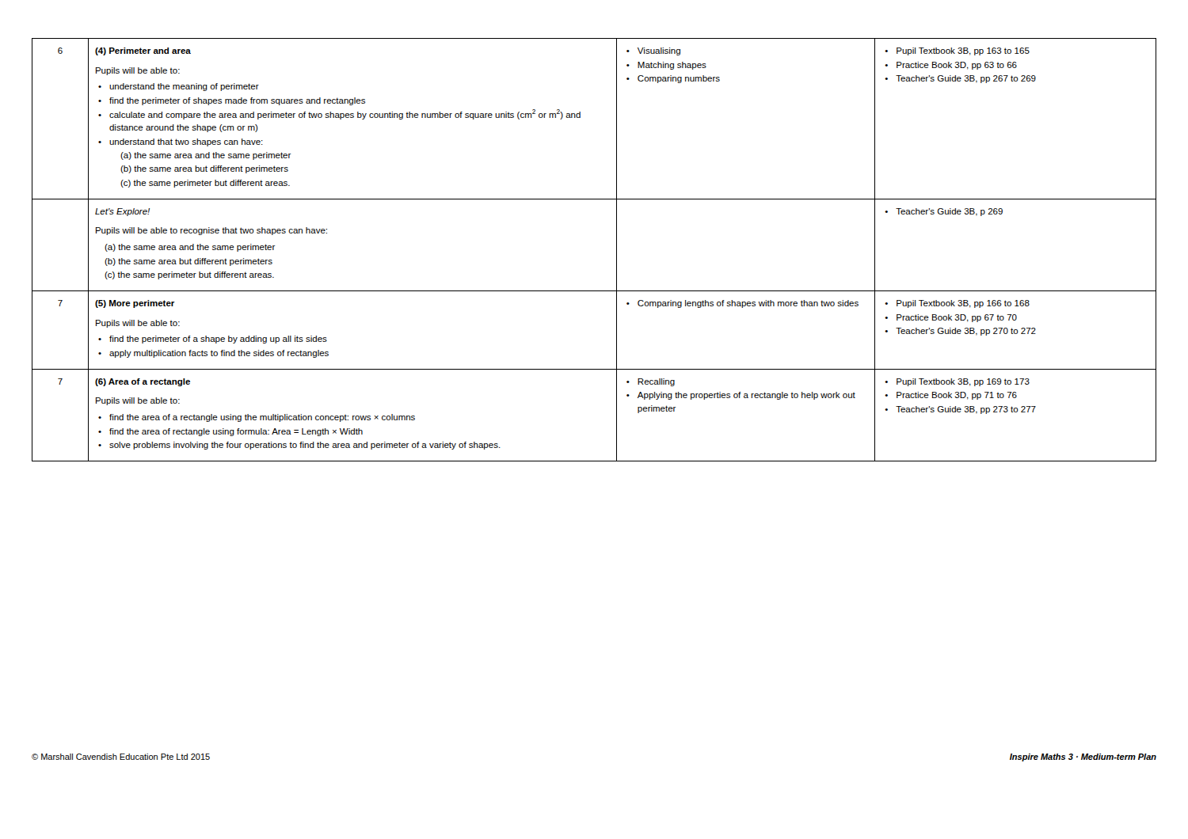| 6 | (4) Perimeter and area Pupils will be able to: understand the meaning of perimeter find the perimeter of shapes made from squares and rectangles calculate and compare the area and perimeter of two shapes by counting the number of square units (cm 2 or m 2 ) and distance around the shape (cm or m) understand that two shapes can have: (a) the same area and the same perimeter (b) the same area but different perimeters (c) the same perimeter but different areas. | Visualising Matching shapes Comparing numbers | Pupil Textbook 3B, pp 163 to 165 Practice Book 3D, pp 63 to 66 Teacher's Guide 3B, pp 267 to 269 |
| | Let's Explore! Pupils will be able to recognise that two shapes can have: (a) the same area and the same perimeter (b) the same area but different perimeters (c) the same perimeter but different areas. | | Teacher's Guide 3B, p 269 |
| 7 | (5) More perimeter Pupils will be able to: find the perimeter of a shape by adding up all its sides apply multiplication facts to find the sides of rectangles | Comparing lengths of shapes with more than two sides | Pupil Textbook 3B, pp 166 to 168 Practice Book 3D, pp 67 to 70 Teacher's Guide 3B, pp 270 to 272 |
| 7 | (6) Area of a rectangle Pupils will be able to: find the area of a rectangle using the multiplication concept: rows × columns find the area of rectangle using formula: Area = Length × Width solve problems involving the four operations to find the area and perimeter of a variety of shapes. | Recalling Applying the properties of a rectangle to help work out perimeter | Pupil Textbook 3B, pp 169 to 173 Practice Book 3D, pp 71 to 76 Teacher's Guide 3B, pp 273 to 277 |
© Marshall Cavendish Education Pte Ltd 2015 Inspire Maths 3 · Medium-term Plan